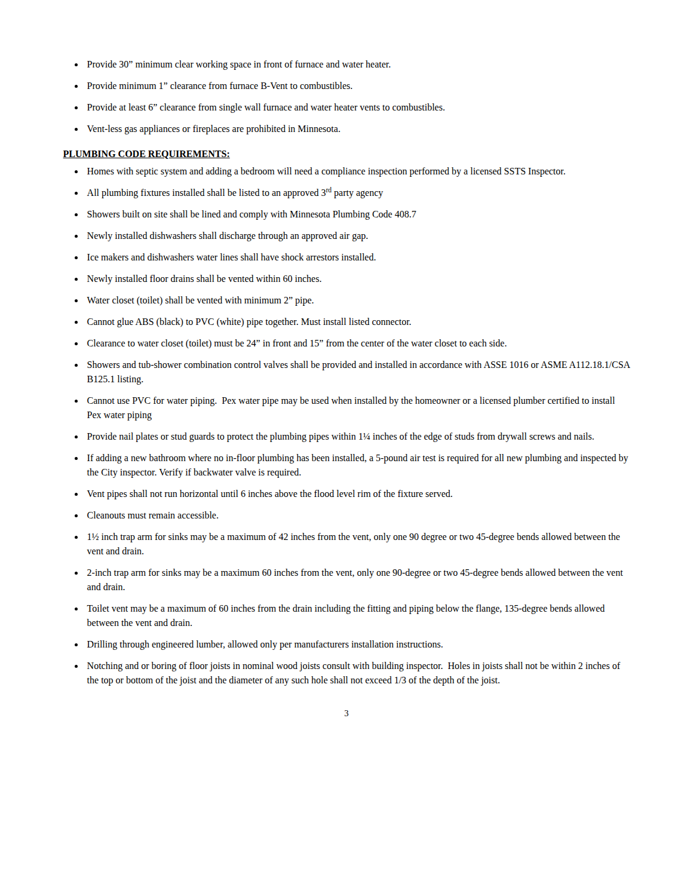Provide 30” minimum clear working space in front of furnace and water heater.
Provide minimum 1” clearance from furnace B-Vent to combustibles.
Provide at least 6” clearance from single wall furnace and water heater vents to combustibles.
Vent-less gas appliances or fireplaces are prohibited in Minnesota.
PLUMBING CODE REQUIREMENTS:
Homes with septic system and adding a bedroom will need a compliance inspection performed by a licensed SSTS Inspector.
All plumbing fixtures installed shall be listed to an approved 3rd party agency
Showers built on site shall be lined and comply with Minnesota Plumbing Code 408.7
Newly installed dishwashers shall discharge through an approved air gap.
Ice makers and dishwashers water lines shall have shock arrestors installed.
Newly installed floor drains shall be vented within 60 inches.
Water closet (toilet) shall be vented with minimum 2” pipe.
Cannot glue ABS (black) to PVC (white) pipe together. Must install listed connector.
Clearance to water closet (toilet) must be 24” in front and 15” from the center of the water closet to each side.
Showers and tub-shower combination control valves shall be provided and installed in accordance with ASSE 1016 or ASME A112.18.1/CSA B125.1 listing.
Cannot use PVC for water piping. Pex water pipe may be used when installed by the homeowner or a licensed plumber certified to install Pex water piping
Provide nail plates or stud guards to protect the plumbing pipes within 1¼ inches of the edge of studs from drywall screws and nails.
If adding a new bathroom where no in-floor plumbing has been installed, a 5-pound air test is required for all new plumbing and inspected by the City inspector. Verify if backwater valve is required.
Vent pipes shall not run horizontal until 6 inches above the flood level rim of the fixture served.
Cleanouts must remain accessible.
1½ inch trap arm for sinks may be a maximum of 42 inches from the vent, only one 90 degree or two 45-degree bends allowed between the vent and drain.
2-inch trap arm for sinks may be a maximum 60 inches from the vent, only one 90-degree or two 45-degree bends allowed between the vent and drain.
Toilet vent may be a maximum of 60 inches from the drain including the fitting and piping below the flange, 135-degree bends allowed between the vent and drain.
Drilling through engineered lumber, allowed only per manufacturers installation instructions.
Notching and or boring of floor joists in nominal wood joists consult with building inspector. Holes in joists shall not be within 2 inches of the top or bottom of the joist and the diameter of any such hole shall not exceed 1/3 of the depth of the joist.
3